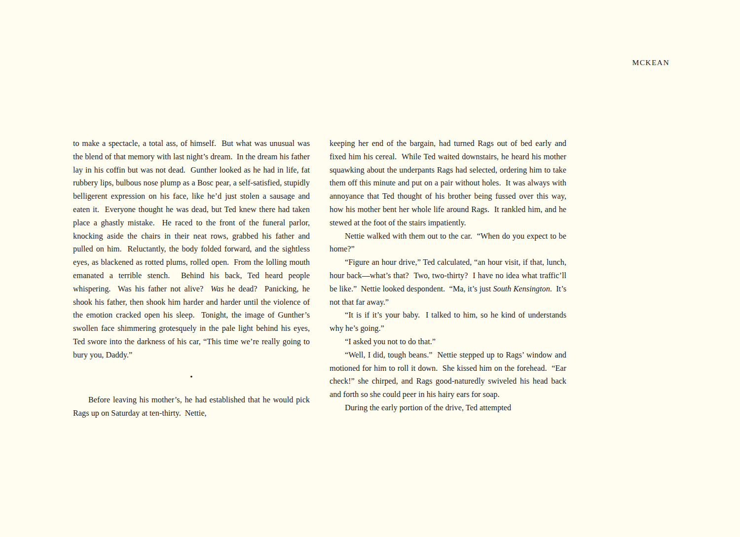McKean
to make a spectacle, a total ass, of himself. But what was unusual was the blend of that memory with last night’s dream. In the dream his father lay in his coffin but was not dead. Gunther looked as he had in life, fat rubbery lips, bulbous nose plump as a Bosc pear, a self-satisfied, stupidly belligerent expression on his face, like he’d just stolen a sausage and eaten it. Everyone thought he was dead, but Ted knew there had taken place a ghastly mistake. He raced to the front of the funeral parlor, knocking aside the chairs in their neat rows, grabbed his father and pulled on him. Reluctantly, the body folded forward, and the sightless eyes, as blackened as rotted plums, rolled open. From the lolling mouth emanated a terrible stench. Behind his back, Ted heard people whispering. Was his father not alive? Was he dead? Panicking, he shook his father, then shook him harder and harder until the violence of the emotion cracked open his sleep. Tonight, the image of Gunther’s swollen face shimmering grotesquely in the pale light behind his eyes, Ted swore into the darkness of his car, “This time we’re really going to bury you, Daddy.”
•
Before leaving his mother’s, he had established that he would pick Rags up on Saturday at ten-thirty. Nettie,
keeping her end of the bargain, had turned Rags out of bed early and fixed him his cereal. While Ted waited downstairs, he heard his mother squawking about the underpants Rags had selected, ordering him to take them off this minute and put on a pair without holes. It was always with annoyance that Ted thought of his brother being fussed over this way, how his mother bent her whole life around Rags. It rankled him, and he stewed at the foot of the stairs impatiently.
Nettie walked with them out to the car. “When do you expect to be home?”
“Figure an hour drive,” Ted calculated, “an hour visit, if that, lunch, hour back—what’s that? Two, two-thirty? I have no idea what traffic’ll be like.” Nettie looked despondent. “Ma, it’s just South Kensington. It’s not that far away.”
“It is if it’s your baby. I talked to him, so he kind of understands why he’s going.”
“I asked you not to do that.”
“Well, I did, tough beans.” Nettie stepped up to Rags’ window and motioned for him to roll it down. She kissed him on the forehead. “Ear check!” she chirped, and Rags good-naturedly swiveled his head back and forth so she could peer in his hairy ears for soap.
During the early portion of the drive, Ted attempted